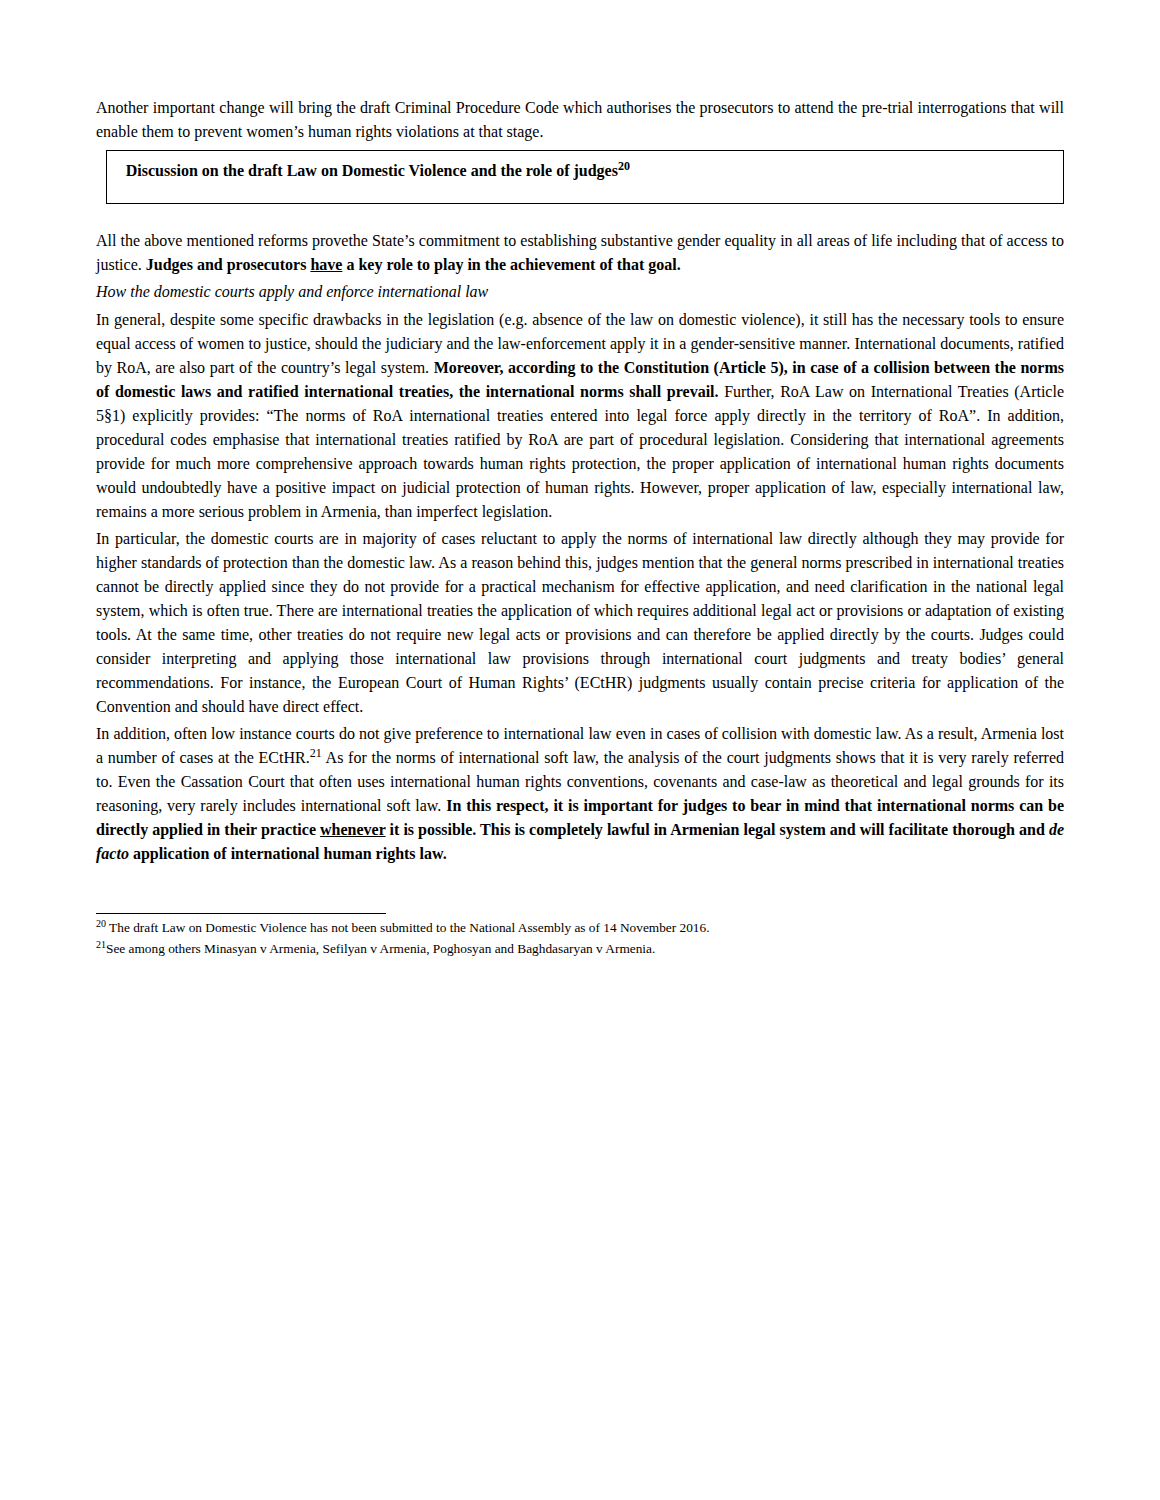Another important change will bring the draft Criminal Procedure Code which authorises the prosecutors to attend the pre-trial interrogations that will enable them to prevent women’s human rights violations at that stage.
Discussion on the draft Law on Domestic Violence and the role of judges20
All the above mentioned reforms provethe State’s commitment to establishing substantive gender equality in all areas of life including that of access to justice. Judges and prosecutors have a key role to play in the achievement of that goal.
How the domestic courts apply and enforce international law
In general, despite some specific drawbacks in the legislation (e.g. absence of the law on domestic violence), it still has the necessary tools to ensure equal access of women to justice, should the judiciary and the law-enforcement apply it in a gender-sensitive manner. International documents, ratified by RoA, are also part of the country’s legal system. Moreover, according to the Constitution (Article 5), in case of a collision between the norms of domestic laws and ratified international treaties, the international norms shall prevail. Further, RoA Law on International Treaties (Article 5§1) explicitly provides: “The norms of RoA international treaties entered into legal force apply directly in the territory of RoA”. In addition, procedural codes emphasise that international treaties ratified by RoA are part of procedural legislation. Considering that international agreements provide for much more comprehensive approach towards human rights protection, the proper application of international human rights documents would undoubtedly have a positive impact on judicial protection of human rights. However, proper application of law, especially international law, remains a more serious problem in Armenia, than imperfect legislation.
In particular, the domestic courts are in majority of cases reluctant to apply the norms of international law directly although they may provide for higher standards of protection than the domestic law. As a reason behind this, judges mention that the general norms prescribed in international treaties cannot be directly applied since they do not provide for a practical mechanism for effective application, and need clarification in the national legal system, which is often true. There are international treaties the application of which requires additional legal act or provisions or adaptation of existing tools. At the same time, other treaties do not require new legal acts or provisions and can therefore be applied directly by the courts. Judges could consider interpreting and applying those international law provisions through international court judgments and treaty bodies’ general recommendations. For instance, the European Court of Human Rights’ (ECtHR) judgments usually contain precise criteria for application of the Convention and should have direct effect.
In addition, often low instance courts do not give preference to international law even in cases of collision with domestic law. As a result, Armenia lost a number of cases at the ECtHR.21 As for the norms of international soft law, the analysis of the court judgments shows that it is very rarely referred to. Even the Cassation Court that often uses international human rights conventions, covenants and case-law as theoretical and legal grounds for its reasoning, very rarely includes international soft law. In this respect, it is important for judges to bear in mind that international norms can be directly applied in their practice whenever it is possible. This is completely lawful in Armenian legal system and will facilitate thorough and de facto application of international human rights law.
20 The draft Law on Domestic Violence has not been submitted to the National Assembly as of 14 November 2016.
21See among others Minasyan v Armenia, Sefilyan v Armenia, Poghosyan and Baghdasaryan v Armenia.